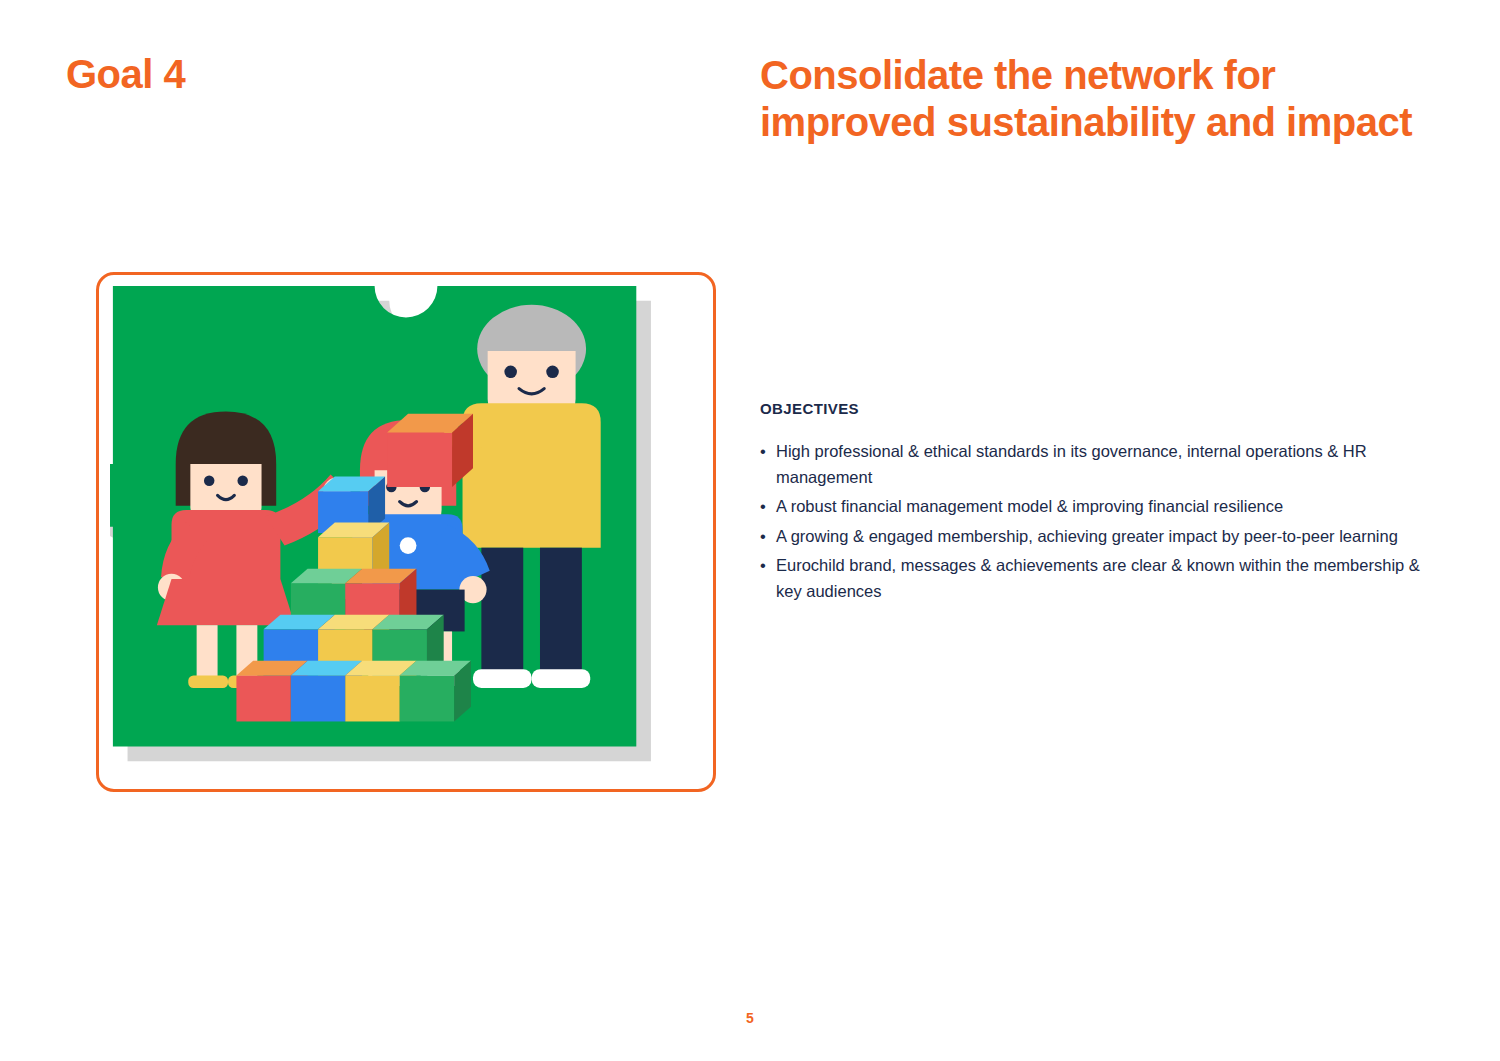Goal 4
Consolidate the network for improved sustainability and impact
OBJECTIVES
High professional & ethical standards in its governance, internal operations & HR management
A robust financial management model & improving financial resilience
A growing & engaged membership, achieving greater impact by peer-to-peer learning
Eurochild brand, messages & achievements are clear & known within the membership & key audiences
5